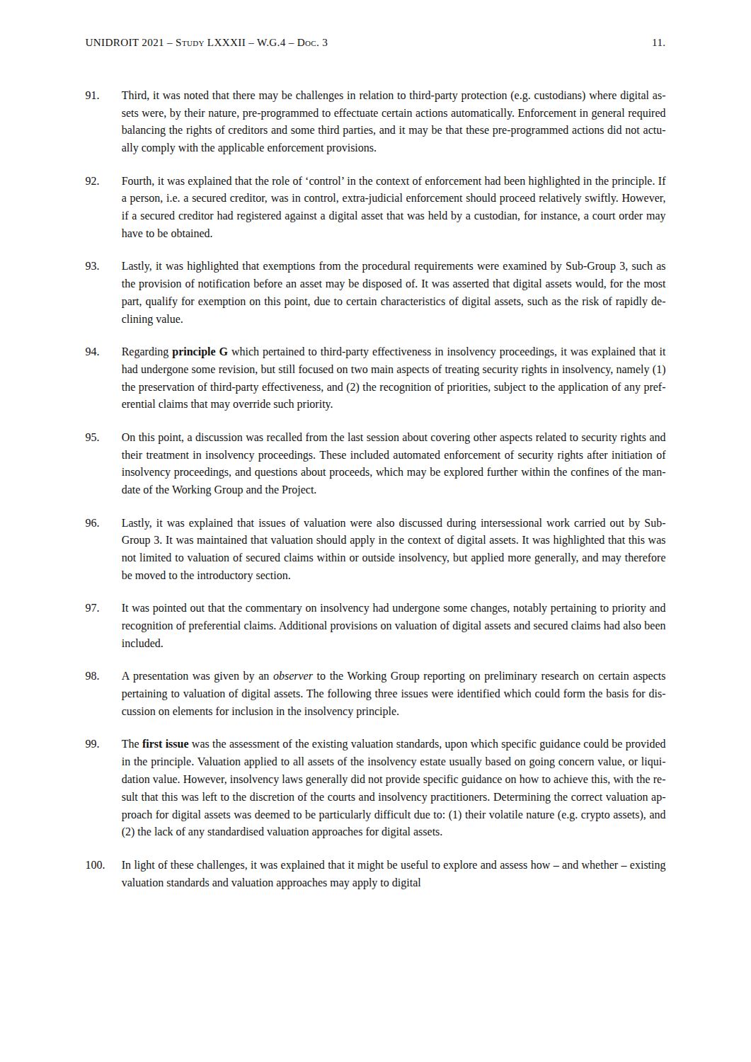UNIDROIT 2021 – Study LXXXII – W.G.4 – Doc. 3 11.
91. Third, it was noted that there may be challenges in relation to third-party protection (e.g. custodians) where digital assets were, by their nature, pre-programmed to effectuate certain actions automatically. Enforcement in general required balancing the rights of creditors and some third parties, and it may be that these pre-programmed actions did not actually comply with the applicable enforcement provisions.
92. Fourth, it was explained that the role of ‘control’ in the context of enforcement had been highlighted in the principle. If a person, i.e. a secured creditor, was in control, extra-judicial enforcement should proceed relatively swiftly. However, if a secured creditor had registered against a digital asset that was held by a custodian, for instance, a court order may have to be obtained.
93. Lastly, it was highlighted that exemptions from the procedural requirements were examined by Sub-Group 3, such as the provision of notification before an asset may be disposed of. It was asserted that digital assets would, for the most part, qualify for exemption on this point, due to certain characteristics of digital assets, such as the risk of rapidly declining value.
94. Regarding principle G which pertained to third-party effectiveness in insolvency proceedings, it was explained that it had undergone some revision, but still focused on two main aspects of treating security rights in insolvency, namely (1) the preservation of third-party effectiveness, and (2) the recognition of priorities, subject to the application of any preferential claims that may override such priority.
95. On this point, a discussion was recalled from the last session about covering other aspects related to security rights and their treatment in insolvency proceedings. These included automated enforcement of security rights after initiation of insolvency proceedings, and questions about proceeds, which may be explored further within the confines of the mandate of the Working Group and the Project.
96. Lastly, it was explained that issues of valuation were also discussed during intersessional work carried out by Sub-Group 3. It was maintained that valuation should apply in the context of digital assets. It was highlighted that this was not limited to valuation of secured claims within or outside insolvency, but applied more generally, and may therefore be moved to the introductory section.
97. It was pointed out that the commentary on insolvency had undergone some changes, notably pertaining to priority and recognition of preferential claims. Additional provisions on valuation of digital assets and secured claims had also been included.
98. A presentation was given by an observer to the Working Group reporting on preliminary research on certain aspects pertaining to valuation of digital assets. The following three issues were identified which could form the basis for discussion on elements for inclusion in the insolvency principle.
99. The first issue was the assessment of the existing valuation standards, upon which specific guidance could be provided in the principle. Valuation applied to all assets of the insolvency estate usually based on going concern value, or liquidation value. However, insolvency laws generally did not provide specific guidance on how to achieve this, with the result that this was left to the discretion of the courts and insolvency practitioners. Determining the correct valuation approach for digital assets was deemed to be particularly difficult due to: (1) their volatile nature (e.g. crypto assets), and (2) the lack of any standardised valuation approaches for digital assets.
100. In light of these challenges, it was explained that it might be useful to explore and assess how – and whether – existing valuation standards and valuation approaches may apply to digital